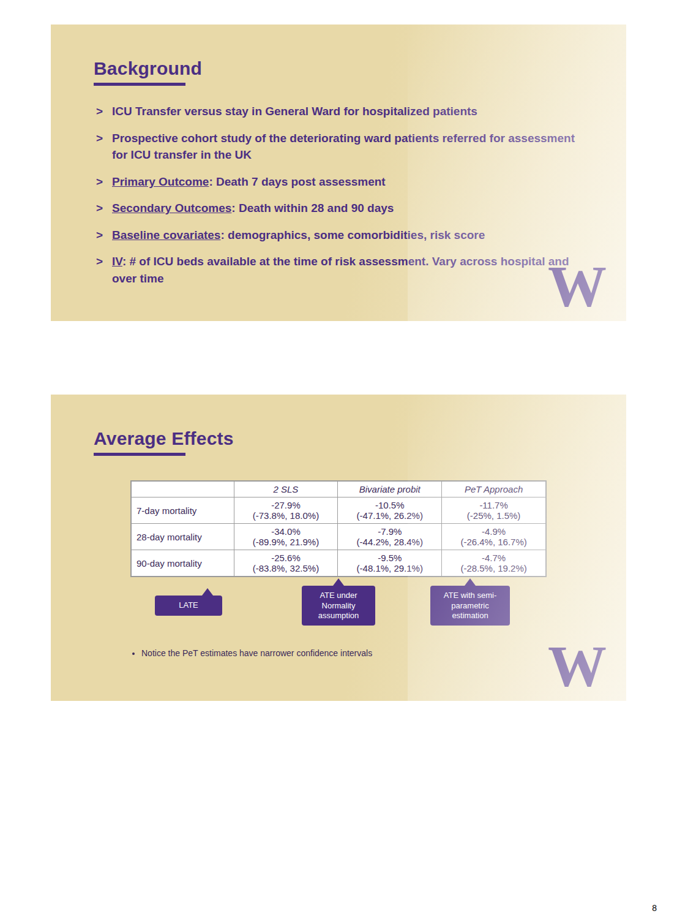Background
ICU Transfer versus stay in General Ward for hospitalized patients
Prospective cohort study of the deteriorating ward patients referred for assessment for ICU transfer in the UK
Primary Outcome: Death 7 days post assessment
Secondary Outcomes: Death within 28 and 90 days
Baseline covariates: demographics, some comorbidities, risk score
IV: # of ICU beds available at the time of risk assessment. Vary across hospital and over time
W
Average Effects
| | 2 SLS | Bivariate probit | PeT Approach |
| --- | --- | --- | --- |
| 7-day mortality | -27.9% (-73.8%, 18.0%) | -10.5% (-47.1%, 26.2%) | -11.7% (-25%, 1.5%) |
| 28-day mortality | -34.0% (-89.9%, 21.9%) | -7.9% (-44.2%, 28.4%) | -4.9% (-26.4%, 16.7%) |
| 90-day mortality | -25.6% (-83.8%, 32.5%) | -9.5% (-48.1%, 29.1%) | -4.7% (-28.5%, 19.2%) |
LATE
ATE under Normality assumption
ATE with semi-parametric estimation
Notice the PeT estimates have narrower confidence intervals
W
8